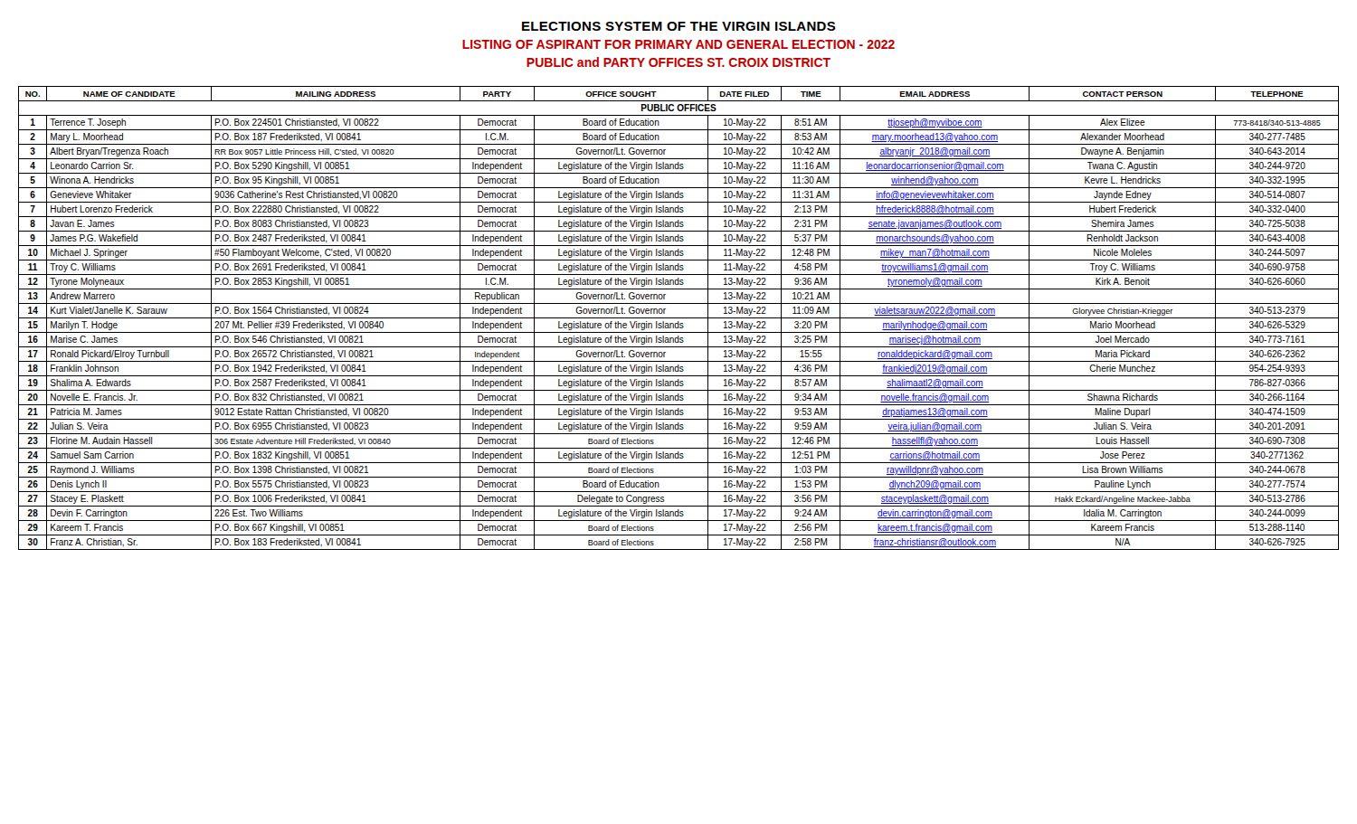ELECTIONS SYSTEM OF THE VIRGIN ISLANDS
LISTING OF ASPIRANT FOR PRIMARY AND GENERAL ELECTION - 2022
PUBLIC and PARTY OFFICES ST. CROIX DISTRICT
| NO. | NAME OF CANDIDATE | MAILING ADDRESS | PARTY | OFFICE SOUGHT | DATE FILED | TIME | EMAIL ADDRESS | CONTACT PERSON | TELEPHONE |
| --- | --- | --- | --- | --- | --- | --- | --- | --- | --- |
| PUBLIC OFFICES |
| 1 | Terrence T. Joseph | P.O. Box 224501 Christiansted, VI 00822 | Democrat | Board of Education | 10-May-22 | 8:51 AM | ttjoseph@myviboe.com | Alex Elizee | 773-8418/340-513-4885 |
| 2 | Mary L. Moorhead | P.O. Box 187 Frederiksted, VI 00841 | I.C.M. | Board of Education | 10-May-22 | 8:53 AM | mary.moorhead13@yahoo.com | Alexander Moorhead | 340-277-7485 |
| 3 | Albert Bryan/Tregenza Roach | RR Box 9057 Little Princess Hill, C'sted, VI 00820 | Democrat | Governor/Lt. Governor | 10-May-22 | 10:42 AM | albryanjr_2018@gmail.com | Dwayne A. Benjamin | 340-643-2014 |
| 4 | Leonardo Carrion Sr. | P.O. Box 5290 Kingshill, VI 00851 | Independent | Legislature of the Virgin Islands | 10-May-22 | 11:16 AM | leonardocarrionsenior@gmail.com | Twana C. Agustin | 340-244-9720 |
| 5 | Winona A. Hendricks | P.O. Box 95 Kingshill, VI 00851 | Democrat | Board of Education | 10-May-22 | 11:30 AM | winhend@yahoo.com | Kevre L. Hendricks | 340-332-1995 |
| 6 | Genevieve Whitaker | 9036 Catherine's Rest Christiansted,VI 00820 | Democrat | Legislature of the Virgin Islands | 10-May-22 | 11:31 AM | info@genevievewhitaker.com | Jaynde Edney | 340-514-0807 |
| 7 | Hubert Lorenzo Frederick | P.O. Box 222880 Christiansted, VI 00822 | Democrat | Legislature of the Virgin Islands | 10-May-22 | 2:13 PM | hfrederick8888@hotmail.com | Hubert Frederick | 340-332-0400 |
| 8 | Javan E. James | P.O. Box 8083 Christiansted, VI 00823 | Democrat | Legislature of the Virgin Islands | 10-May-22 | 2:31 PM | senate.javanjames@outlook.com | Shemira James | 340-725-5038 |
| 9 | James P.G. Wakefield | P.O. Box 2487 Frederiksted, VI 00841 | Independent | Legislature of the Virgin Islands | 10-May-22 | 5:37 PM | monarchsounds@yahoo.com | Renholdt Jackson | 340-643-4008 |
| 10 | Michael J. Springer | #50 Flamboyant Welcome, C'sted, VI 00820 | Independent | Legislature of the Virgin Islands | 11-May-22 | 12:48 PM | mikey_man7@hotmail.com | Nicole Moleles | 340-244-5097 |
| 11 | Troy C. Williams | P.O. Box 2691 Frederiksted, VI 00841 | Democrat | Legislature of the Virgin Islands | 11-May-22 | 4:58 PM | troycwilliams1@gmail.com | Troy C. Williams | 340-690-9758 |
| 12 | Tyrone Molyneaux | P.O. Box 2853 Kingshill, VI 00851 | I.C.M. | Legislature of the Virgin Islands | 13-May-22 | 9:36 AM | tyronemoly@gmail.com | Kirk A. Benoit | 340-626-6060 |
| 13 | Andrew Marrero | | Republican | Governor/Lt. Governor | 13-May-22 | 10:21 AM | | | |
| 14 | Kurt Vialet/Janelle K. Sarauw | P.O. Box 1564 Christiansted, VI 00824 | Independent | Governor/Lt. Governor | 13-May-22 | 11:09 AM | vialetsarauw2022@gmail.com | Gloryvee Christian-Kriegger | 340-513-2379 |
| 15 | Marilyn T. Hodge | 207 Mt. Pellier #39 Frederiksted, VI 00840 | Independent | Legislature of the Virgin Islands | 13-May-22 | 3:20 PM | marilynhodge@gmail.com | Mario Moorhead | 340-626-5329 |
| 16 | Marise C. James | P.O. Box 546 Christiansted, VI 00821 | Democrat | Legislature of the Virgin Islands | 13-May-22 | 3:25 PM | marisecj@hotmail.com | Joel Mercado | 340-773-7161 |
| 17 | Ronald Pickard/Elroy Turnbull | P.O. Box 26572 Christiansted, VI 00821 | Independent | Governor/Lt. Governor | 13-May-22 | 15:55 | ronalddepickard@gmail.com | Maria Pickard | 340-626-2362 |
| 18 | Franklin Johnson | P.O. Box 1942 Frederiksted, VI 00841 | Independent | Legislature of the Virgin Islands | 13-May-22 | 4:36 PM | frankiedj2019@gmail.com | Cherie Munchez | 954-254-9393 |
| 19 | Shalima A. Edwards | P.O. Box 2587 Frederiksted, VI 00841 | Independent | Legislature of the Virgin Islands | 16-May-22 | 8:57 AM | shalimaatl2@gmail.com | | 786-827-0366 |
| 20 | Novelle E. Francis. Jr. | P.O. Box 832 Christiansted, VI 00821 | Democrat | Legislature of the Virgin Islands | 16-May-22 | 9:34 AM | novelle.francis@gmail.com | Shawna Richards | 340-266-1164 |
| 21 | Patricia M. James | 9012 Estate Rattan Christiansted, VI 00820 | Independent | Legislature of the Virgin Islands | 16-May-22 | 9:53 AM | drpatjames13@gmail.com | Maline Duparl | 340-474-1509 |
| 22 | Julian S. Veira | P.O. Box 6955 Christiansted, VI 00823 | Independent | Legislature of the Virgin Islands | 16-May-22 | 9:59 AM | veira.julian@gmail.com | Julian S. Veira | 340-201-2091 |
| 23 | Florine M. Audain Hassell | 306 Estate Adventure Hill Frederiksted, VI 00840 | Democrat | Board of Elections | 16-May-22 | 12:46 PM | hassellfl@yahoo.com | Louis Hassell | 340-690-7308 |
| 24 | Samuel Sam Carrion | P.O. Box 1832 Kingshill, VI 00851 | Independent | Legislature of the Virgin Islands | 16-May-22 | 12:51 PM | carrions@hotmail.com | Jose Perez | 340-2771362 |
| 25 | Raymond J. Williams | P.O. Box 1398 Christiansted, VI 00821 | Democrat | Board of Elections | 16-May-22 | 1:03 PM | raywilldpnr@yahoo.com | Lisa Brown Williams | 340-244-0678 |
| 26 | Denis Lynch II | P.O. Box 5575 Christiansted, VI 00823 | Democrat | Board of Education | 16-May-22 | 1:53 PM | dlynch209@gmail.com | Pauline Lynch | 340-277-7574 |
| 27 | Stacey E. Plaskett | P.O. Box 1006 Frederiksted, VI 00841 | Democrat | Delegate to Congress | 16-May-22 | 3:56 PM | staceyplaskett@gmail.com | Hakk Eckard/Angeline Mackee-Jabba | 340-513-2786 |
| 28 | Devin F. Carrington | 226 Est. Two Williams | Independent | Legislature of the Virgin Islands | 17-May-22 | 9:24 AM | devin.carrington@gmail.com | Idalia M. Carrington | 340-244-0099 |
| 29 | Kareem T. Francis | P.O. Box 667 Kingshill, VI 00851 | Democrat | Board of Elections | 17-May-22 | 2:56 PM | kareem.t.francis@gmail.com | Kareem Francis | 513-288-1140 |
| 30 | Franz A. Christian, Sr. | P.O. Box 183 Frederiksted, VI 00841 | Democrat | Board of Elections | 17-May-22 | 2:58 PM | franz-christiansr@outlook.com | N/A | 340-626-7925 |